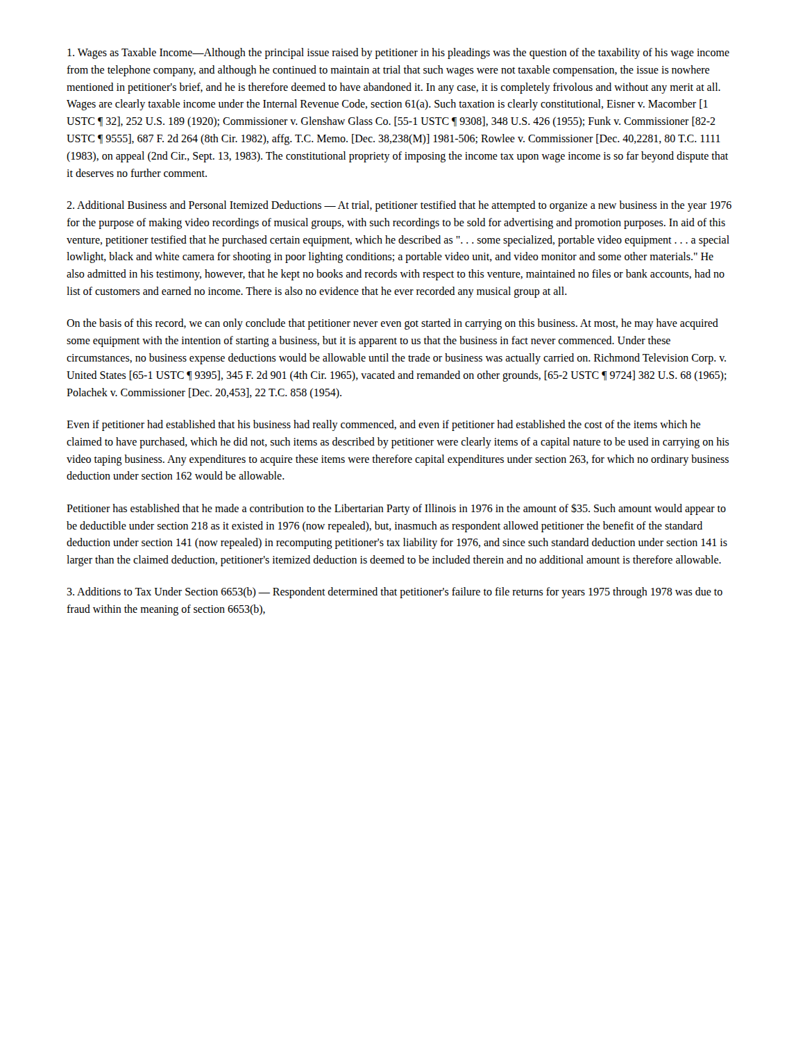1. Wages as Taxable Income—Although the principal issue raised by petitioner in his pleadings was the question of the taxability of his wage income from the telephone company, and although he continued to maintain at trial that such wages were not taxable compensation, the issue is nowhere mentioned in petitioner's brief, and he is therefore deemed to have abandoned it. In any case, it is completely frivolous and without any merit at all. Wages are clearly taxable income under the Internal Revenue Code, section 61(a). Such taxation is clearly constitutional, Eisner v. Macomber [1 USTC ¶ 32], 252 U.S. 189 (1920); Commissioner v. Glenshaw Glass Co. [55-1 USTC ¶ 9308], 348 U.S. 426 (1955); Funk v. Commissioner [82-2 USTC ¶ 9555], 687 F. 2d 264 (8th Cir. 1982), affg. T.C. Memo. [Dec. 38,238(M)] 1981-506; Rowlee v. Commissioner [Dec. 40,2281, 80 T.C. 1111 (1983), on appeal (2nd Cir., Sept. 13, 1983). The constitutional propriety of imposing the income tax upon wage income is so far beyond dispute that it deserves no further comment.
2. Additional Business and Personal Itemized Deductions — At trial, petitioner testified that he attempted to organize a new business in the year 1976 for the purpose of making video recordings of musical groups, with such recordings to be sold for advertising and promotion purposes. In aid of this venture, petitioner testified that he purchased certain equipment, which he described as ". . . some specialized, portable video equipment . . . a special lowlight, black and white camera for shooting in poor lighting conditions; a portable video unit, and video monitor and some other materials." He also admitted in his testimony, however, that he kept no books and records with respect to this venture, maintained no files or bank accounts, had no list of customers and earned no income. There is also no evidence that he ever recorded any musical group at all.
On the basis of this record, we can only conclude that petitioner never even got started in carrying on this business. At most, he may have acquired some equipment with the intention of starting a business, but it is apparent to us that the business in fact never commenced. Under these circumstances, no business expense deductions would be allowable until the trade or business was actually carried on. Richmond Television Corp. v. United States [65-1 USTC ¶ 9395], 345 F. 2d 901 (4th Cir. 1965), vacated and remanded on other grounds, [65-2 USTC ¶ 9724] 382 U.S. 68 (1965); Polachek v. Commissioner [Dec. 20,453], 22 T.C. 858 (1954).
Even if petitioner had established that his business had really commenced, and even if petitioner had established the cost of the items which he claimed to have purchased, which he did not, such items as described by petitioner were clearly items of a capital nature to be used in carrying on his video taping business. Any expenditures to acquire these items were therefore capital expenditures under section 263, for which no ordinary business deduction under section 162 would be allowable.
Petitioner has established that he made a contribution to the Libertarian Party of Illinois in 1976 in the amount of $35. Such amount would appear to be deductible under section 218 as it existed in 1976 (now repealed), but, inasmuch as respondent allowed petitioner the benefit of the standard deduction under section 141 (now repealed) in recomputing petitioner's tax liability for 1976, and since such standard deduction under section 141 is larger than the claimed deduction, petitioner's itemized deduction is deemed to be included therein and no additional amount is therefore allowable.
3. Additions to Tax Under Section 6653(b) — Respondent determined that petitioner's failure to file returns for years 1975 through 1978 was due to fraud within the meaning of section 6653(b),